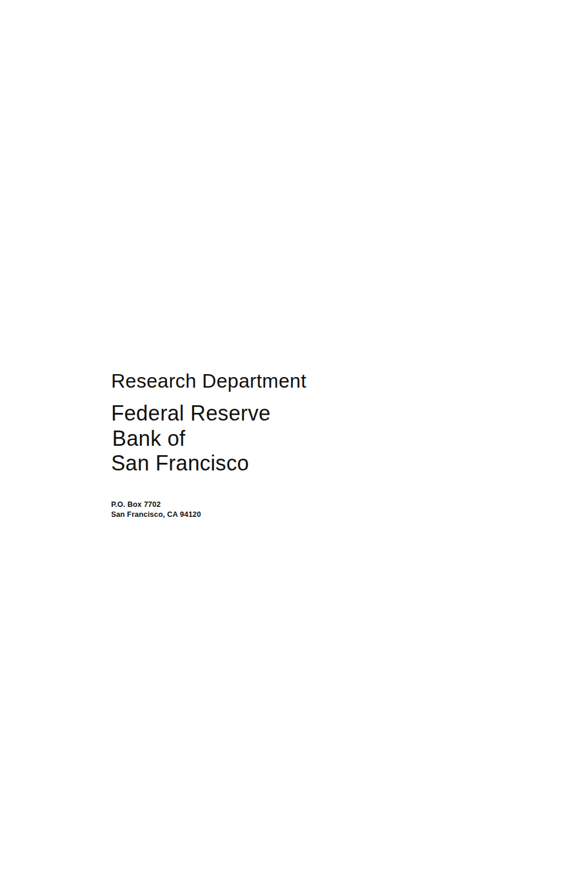Research Department
Federal Reserve Bank of San Francisco
P.O. Box 7702
San Francisco, CA 94120